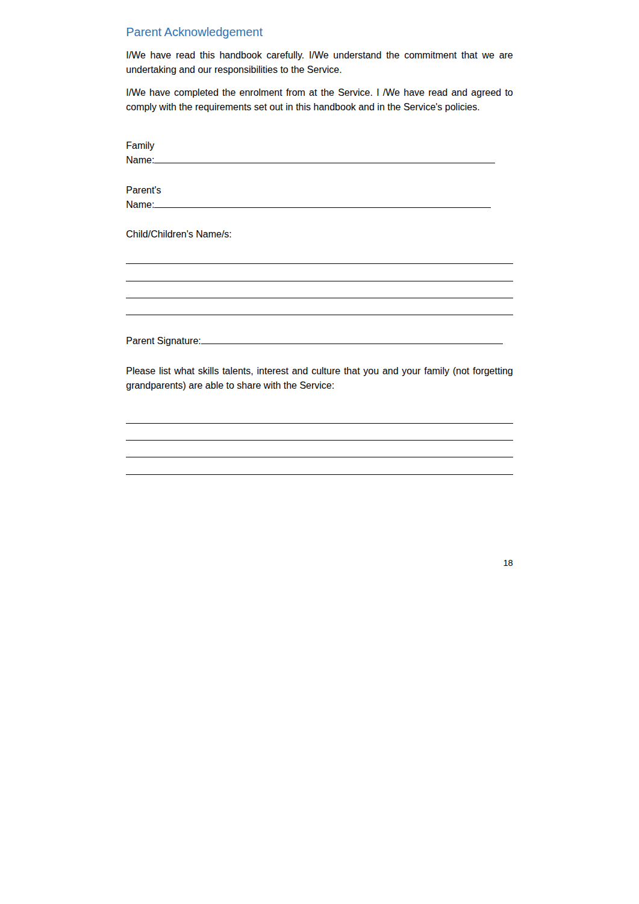Parent Acknowledgement
I/We have read this handbook carefully. I/We understand the commitment that we are undertaking and our responsibilities to the Service.
I/We have completed the enrolment from at the Service. I /We have read and agreed to comply with the requirements set out in this handbook and in the Service's policies.
Family
Name:
Parent's
Name:
Child/Children's Name/s:
Parent Signature:
Please list what skills talents, interest and culture that you and your family (not forgetting grandparents) are able to share with the Service:
18